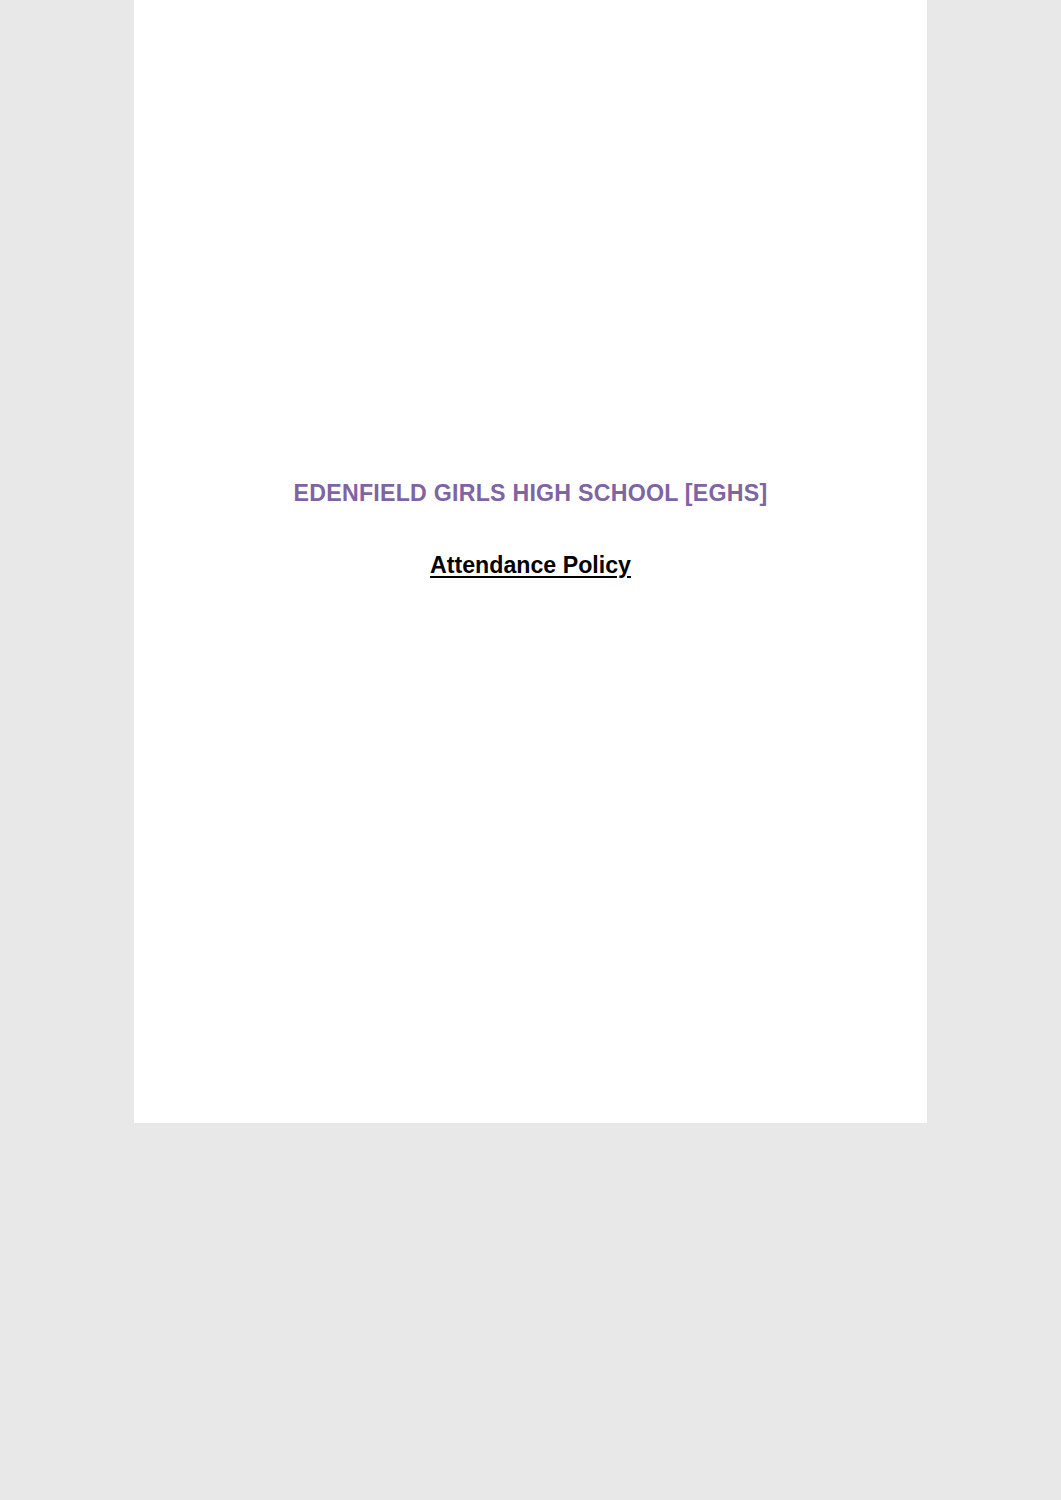EDENFIELD GIRLS HIGH SCHOOL [EGHS]
Attendance Policy